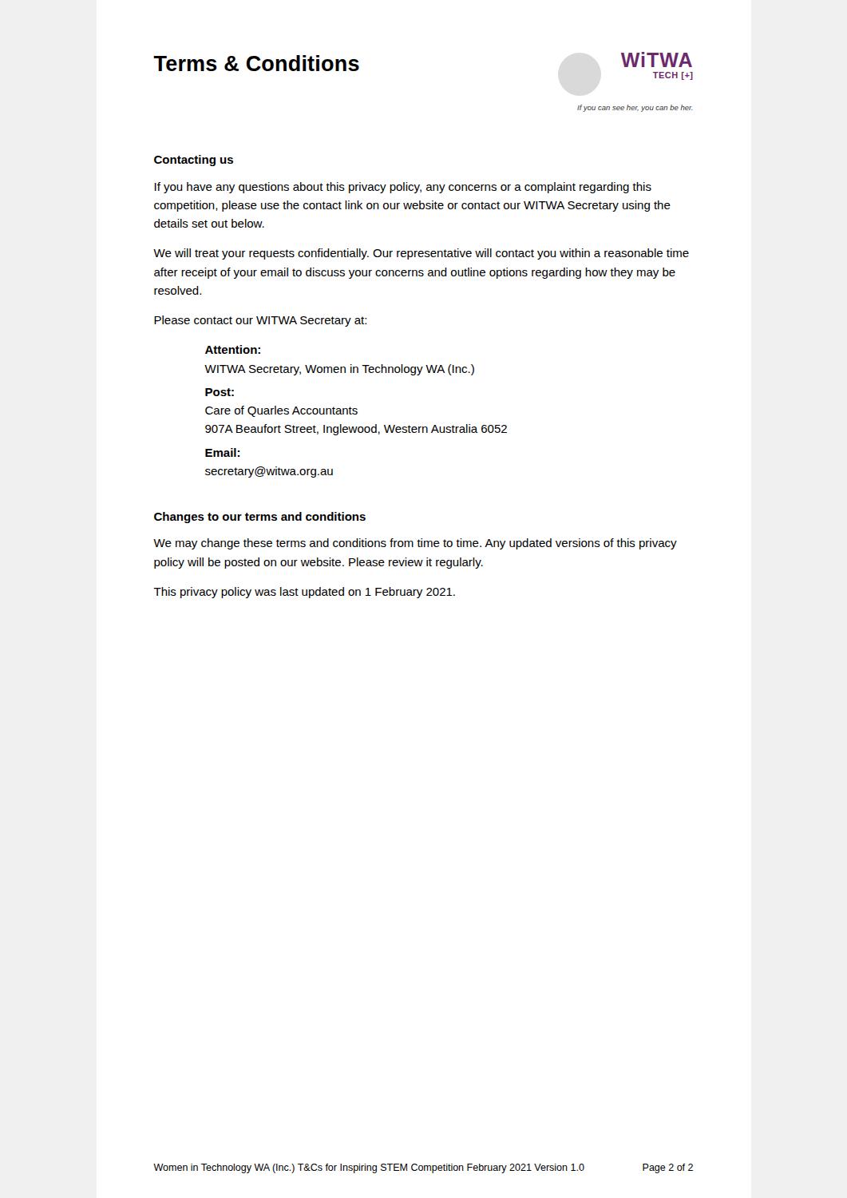Terms & Conditions
WiTWA TECH [+]
If you can see her, you can be her.
Contacting us
If you have any questions about this privacy policy, any concerns or a complaint regarding this competition, please use the contact link on our website or contact our WITWA Secretary using the details set out below.
We will treat your requests confidentially. Our representative will contact you within a reasonable time after receipt of your email to discuss your concerns and outline options regarding how they may be resolved.
Please contact our WITWA Secretary at:
Attention:
WITWA Secretary, Women in Technology WA (Inc.)
Post:
Care of Quarles Accountants
907A Beaufort Street, Inglewood, Western Australia 6052
Email:
secretary@witwa.org.au
Changes to our terms and conditions
We may change these terms and conditions from time to time. Any updated versions of this privacy policy will be posted on our website. Please review it regularly.
This privacy policy was last updated on 1 February 2021.
Women in Technology WA (Inc.) T&Cs for Inspiring STEM Competition February 2021 Version 1.0 Page 2 of 2